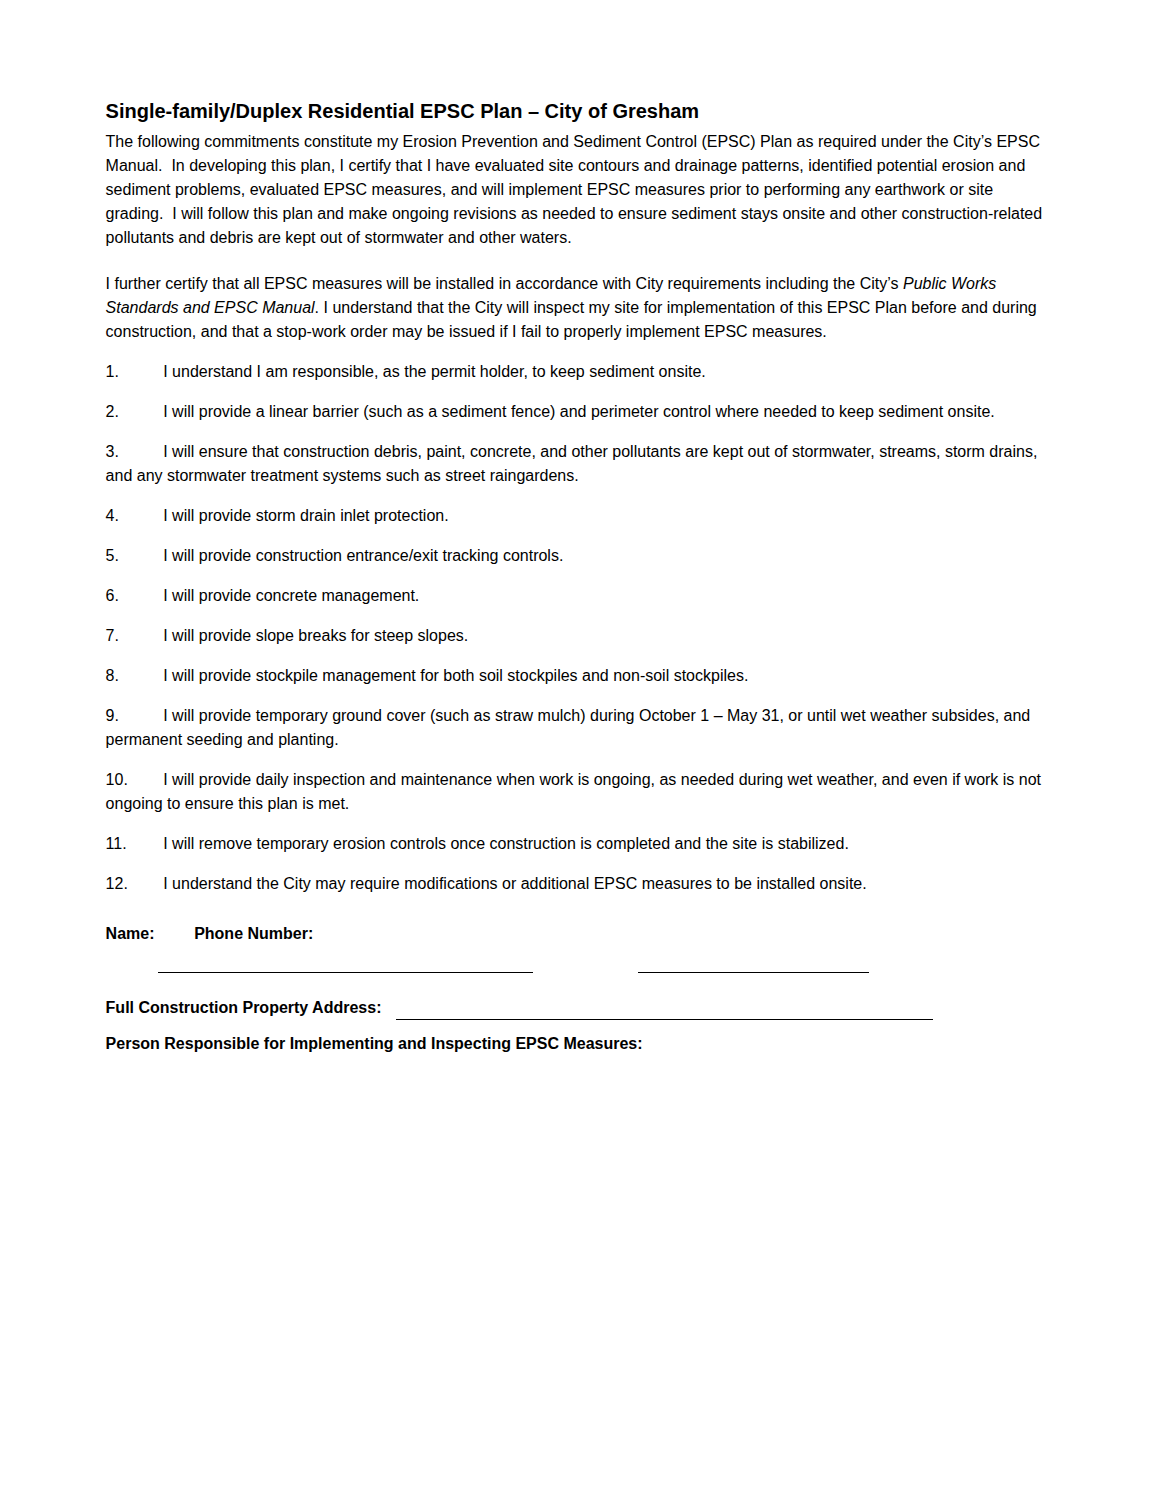Single-family/Duplex Residential EPSC Plan – City of Gresham
The following commitments constitute my Erosion Prevention and Sediment Control (EPSC) Plan as required under the City’s EPSC Manual. In developing this plan, I certify that I have evaluated site contours and drainage patterns, identified potential erosion and sediment problems, evaluated EPSC measures, and will implement EPSC measures prior to performing any earthwork or site grading. I will follow this plan and make ongoing revisions as needed to ensure sediment stays onsite and other construction-related pollutants and debris are kept out of stormwater and other waters.
I further certify that all EPSC measures will be installed in accordance with City requirements including the City’s Public Works Standards and EPSC Manual. I understand that the City will inspect my site for implementation of this EPSC Plan before and during construction, and that a stop-work order may be issued if I fail to properly implement EPSC measures.
1. I understand I am responsible, as the permit holder, to keep sediment onsite.
2. I will provide a linear barrier (such as a sediment fence) and perimeter control where needed to keep sediment onsite.
3. I will ensure that construction debris, paint, concrete, and other pollutants are kept out of stormwater, streams, storm drains, and any stormwater treatment systems such as street raingardens.
4. I will provide storm drain inlet protection.
5. I will provide construction entrance/exit tracking controls.
6. I will provide concrete management.
7. I will provide slope breaks for steep slopes.
8. I will provide stockpile management for both soil stockpiles and non-soil stockpiles.
9. I will provide temporary ground cover (such as straw mulch) during October 1 – May 31, or until wet weather subsides, and permanent seeding and planting.
10. I will provide daily inspection and maintenance when work is ongoing, as needed during wet weather, and even if work is not ongoing to ensure this plan is met.
11. I will remove temporary erosion controls once construction is completed and the site is stabilized.
12. I understand the City may require modifications or additional EPSC measures to be installed onsite.
Name: Phone Number:
Full Construction Property Address:
Person Responsible for Implementing and Inspecting EPSC Measures: